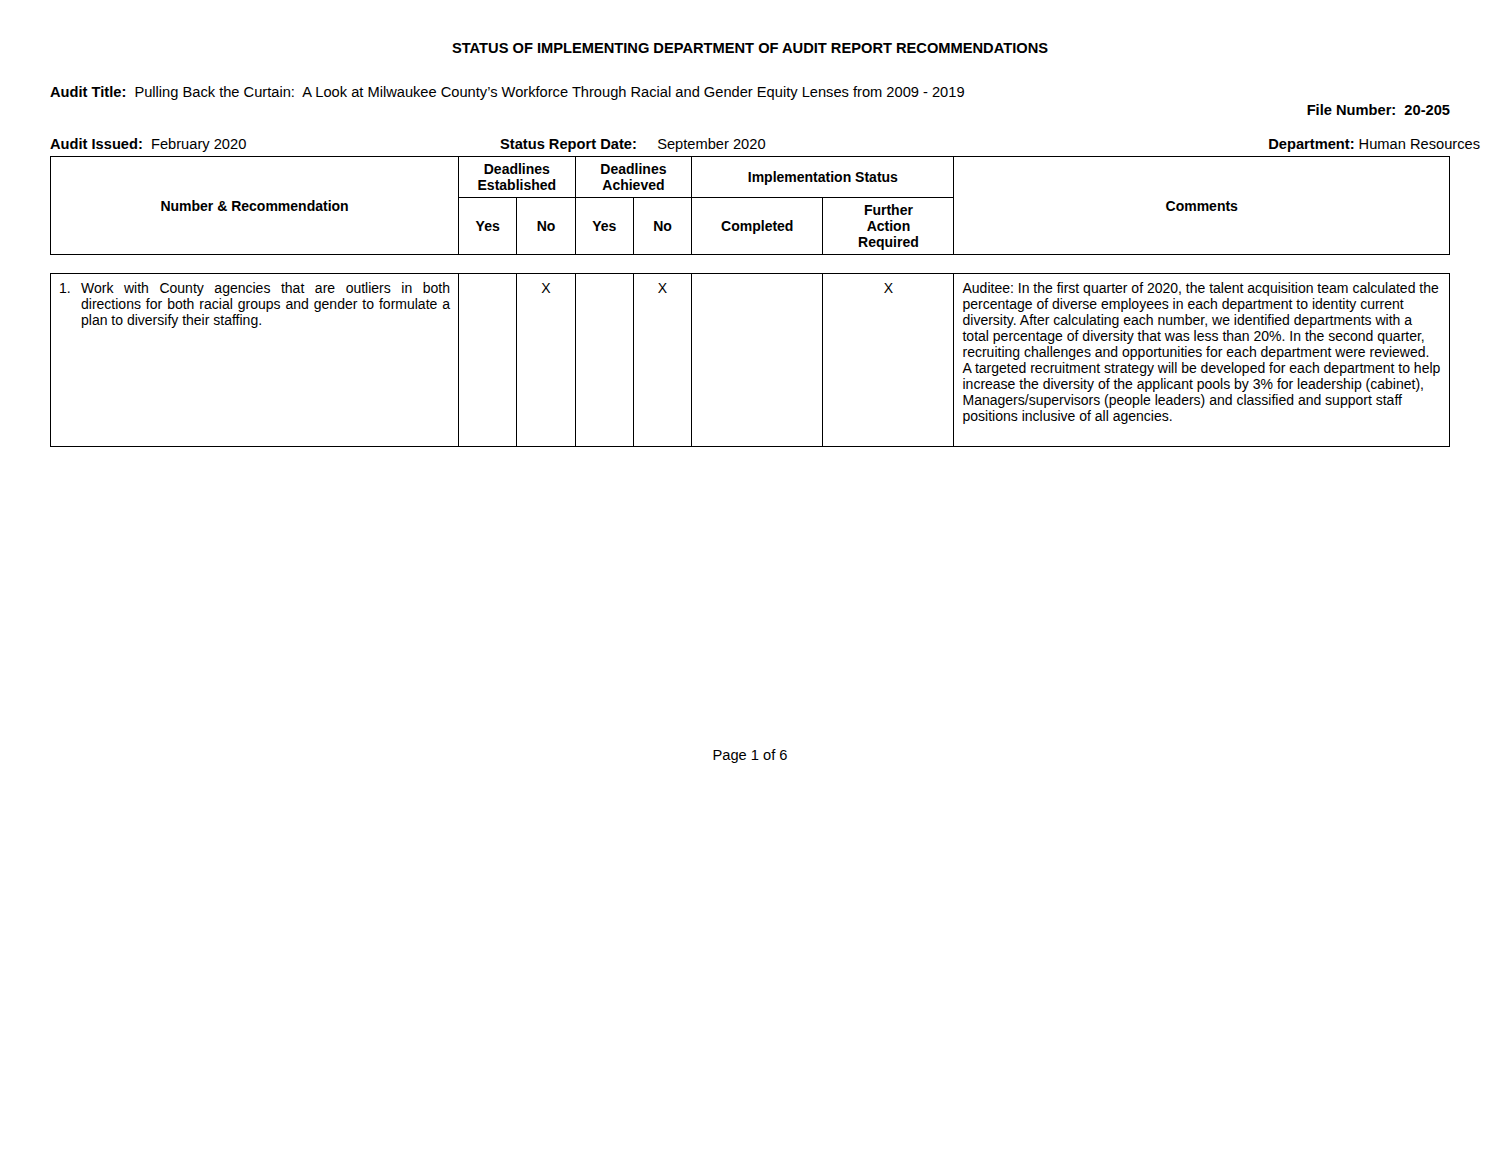STATUS OF IMPLEMENTING DEPARTMENT OF AUDIT REPORT RECOMMENDATIONS
Audit Title: Pulling Back the Curtain: A Look at Milwaukee County’s Workforce Through Racial and Gender Equity Lenses from 2009 - 2019
File Number: 20-205
Audit Issued: February 2020
Status Report Date: September 2020
Department: Human Resources
| Number & Recommendation | Deadlines Established | Deadlines Achieved | Implementation Status | Comments |
| --- | --- | --- | --- | --- |
| Yes | No | Yes | No | Completed | Further Action Required |
| 1. Work with County agencies that are outliers in both directions for both racial groups and gender to formulate a plan to diversify their staffing. | | X | | X | | X | Auditee: In the first quarter of 2020, the talent acquisition team calculated the percentage of diverse employees in each department to identity current diversity. After calculating each number, we identified departments with a total percentage of diversity that was less than 20%. In the second quarter, recruiting challenges and opportunities for each department were reviewed. A targeted recruitment strategy will be developed for each department to help increase the diversity of the applicant pools by 3% for leadership (cabinet), Managers/supervisors (people leaders) and classified and support staff positions inclusive of all agencies. |
Page 1 of 6